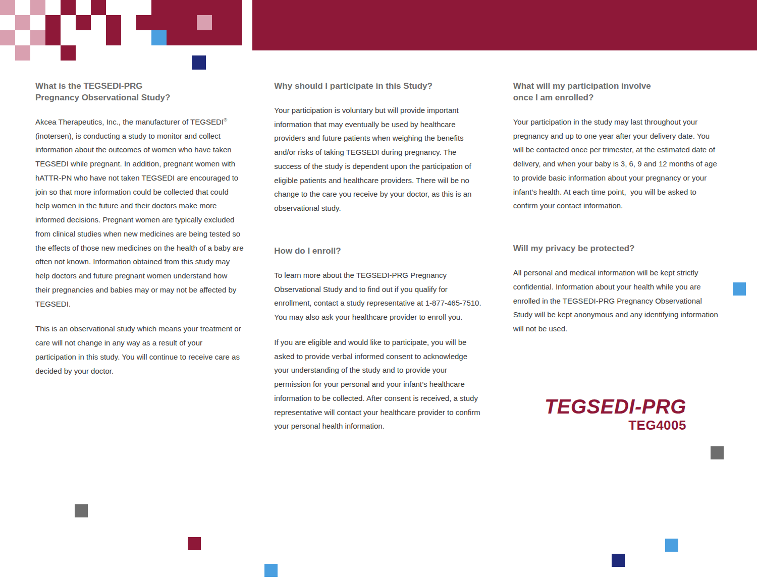What is the TEGSEDI-PRG
Pregnancy Observational Study?
Akcea Therapeutics, Inc., the manufacturer of TEGSEDI® (inotersen), is conducting a study to monitor and collect information about the outcomes of women who have taken TEGSEDI while pregnant. In addition, pregnant women with hATTR-PN who have not taken TEGSEDI are encouraged to join so that more information could be collected that could help women in the future and their doctors make more informed decisions. Pregnant women are typically excluded from clinical studies when new medicines are being tested so the effects of those new medicines on the health of a baby are often not known. Information obtained from this study may help doctors and future pregnant women understand how their pregnancies and babies may or may not be affected by TEGSEDI.
This is an observational study which means your treatment or care will not change in any way as a result of your participation in this study. You will continue to receive care as decided by your doctor.
Why should I participate in this Study?
Your participation is voluntary but will provide important information that may eventually be used by healthcare providers and future patients when weighing the benefits and/or risks of taking TEGSEDI during pregnancy. The success of the study is dependent upon the participation of eligible patients and healthcare providers. There will be no change to the care you receive by your doctor, as this is an observational study.
How do I enroll?
To learn more about the TEGSEDI-PRG Pregnancy Observational Study and to find out if you qualify for enrollment, contact a study representative at 1-877-465-7510. You may also ask your healthcare provider to enroll you.
If you are eligible and would like to participate, you will be asked to provide verbal informed consent to acknowledge your understanding of the study and to provide your permission for your personal and your infant’s healthcare information to be collected. After consent is received, a study representative will contact your healthcare provider to confirm your personal health information.
What will my participation involve
once I am enrolled?
Your participation in the study may last throughout your pregnancy and up to one year after your delivery date. You will be contacted once per trimester, at the estimated date of delivery, and when your baby is 3, 6, 9 and 12 months of age to provide basic information about your pregnancy or your infant’s health. At each time point, you will be asked to confirm your contact information.
Will my privacy be protected?
All personal and medical information will be kept strictly confidential. Information about your health while you are enrolled in the TEGSEDI-PRG Pregnancy Observational Study will be kept anonymous and any identifying information will not be used.
TEGSEDI-PRG
TEG4005